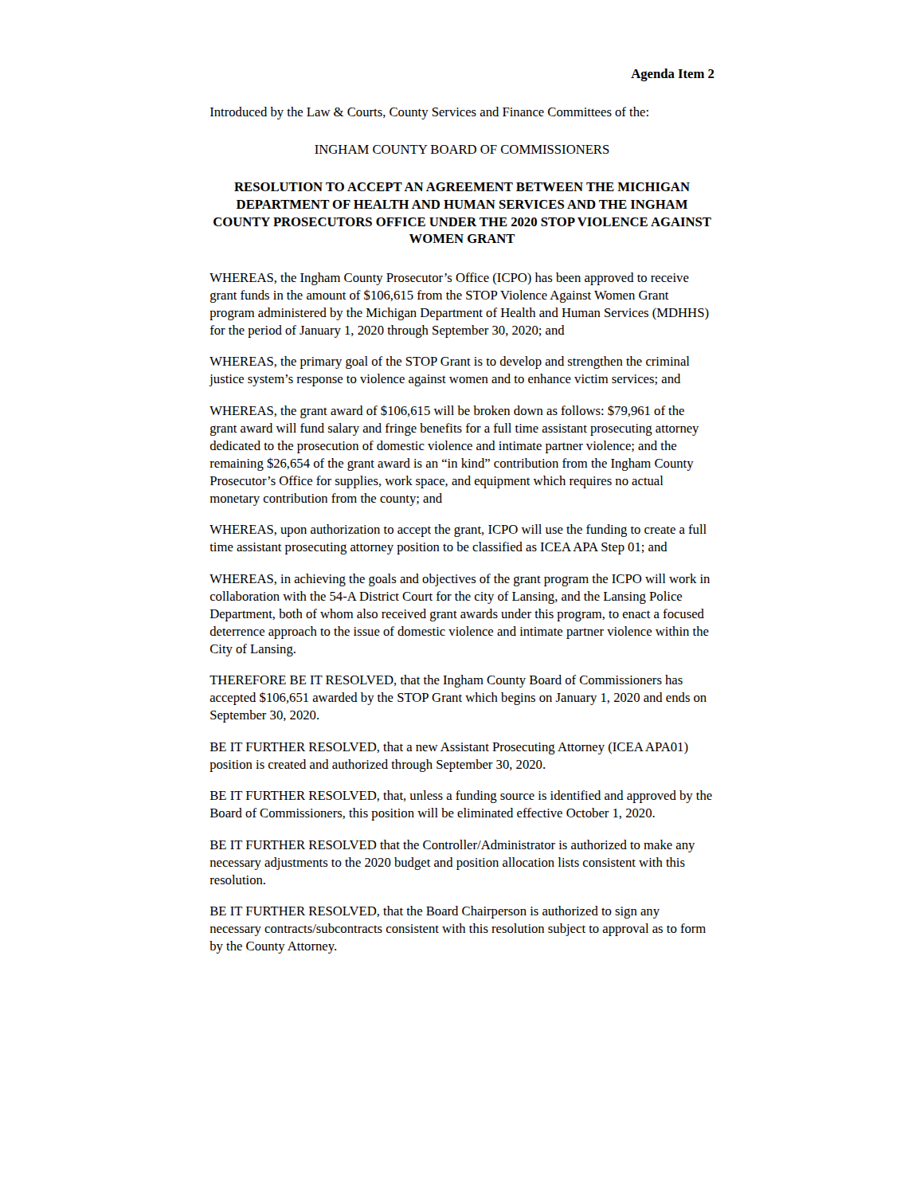Agenda Item 2
Introduced by the Law & Courts, County Services and Finance Committees of the:
INGHAM COUNTY BOARD OF COMMISSIONERS
RESOLUTION TO ACCEPT AN AGREEMENT BETWEEN THE MICHIGAN DEPARTMENT OF HEALTH AND HUMAN SERVICES AND THE INGHAM COUNTY PROSECUTORS OFFICE UNDER THE 2020 STOP VIOLENCE AGAINST WOMEN GRANT
WHEREAS, the Ingham County Prosecutor’s Office (ICPO) has been approved to receive grant funds in the amount of $106,615 from the STOP Violence Against Women Grant program administered by the Michigan Department of Health and Human Services (MDHHS) for the period of January 1, 2020 through September 30, 2020; and
WHEREAS, the primary goal of the STOP Grant is to develop and strengthen the criminal justice system’s response to violence against women and to enhance victim services; and
WHEREAS, the grant award of $106,615 will be broken down as follows: $79,961 of the grant award will fund salary and fringe benefits for a full time assistant prosecuting attorney dedicated to the prosecution of domestic violence and intimate partner violence; and the remaining $26,654 of the grant award is an “in kind” contribution from the Ingham County Prosecutor’s Office for supplies, work space, and equipment which requires no actual monetary contribution from the county; and
WHEREAS, upon authorization to accept the grant, ICPO will use the funding to create a full time assistant prosecuting attorney position to be classified as ICEA APA Step 01; and
WHEREAS, in achieving the goals and objectives of the grant program the ICPO will work in collaboration with the 54-A District Court for the city of Lansing, and the Lansing Police Department, both of whom also received grant awards under this program, to enact a focused deterrence approach to the issue of domestic violence and intimate partner violence within the City of Lansing.
THEREFORE BE IT RESOLVED, that the Ingham County Board of Commissioners has accepted $106,651 awarded by the STOP Grant which begins on January 1, 2020 and ends on September 30, 2020.
BE IT FURTHER RESOLVED, that a new Assistant Prosecuting Attorney (ICEA APA01) position is created and authorized through September 30, 2020.
BE IT FURTHER RESOLVED, that, unless a funding source is identified and approved by the Board of Commissioners, this position will be eliminated effective October 1, 2020.
BE IT FURTHER RESOLVED that the Controller/Administrator is authorized to make any necessary adjustments to the 2020 budget and position allocation lists consistent with this resolution.
BE IT FURTHER RESOLVED, that the Board Chairperson is authorized to sign any necessary contracts/subcontracts consistent with this resolution subject to approval as to form by the County Attorney.